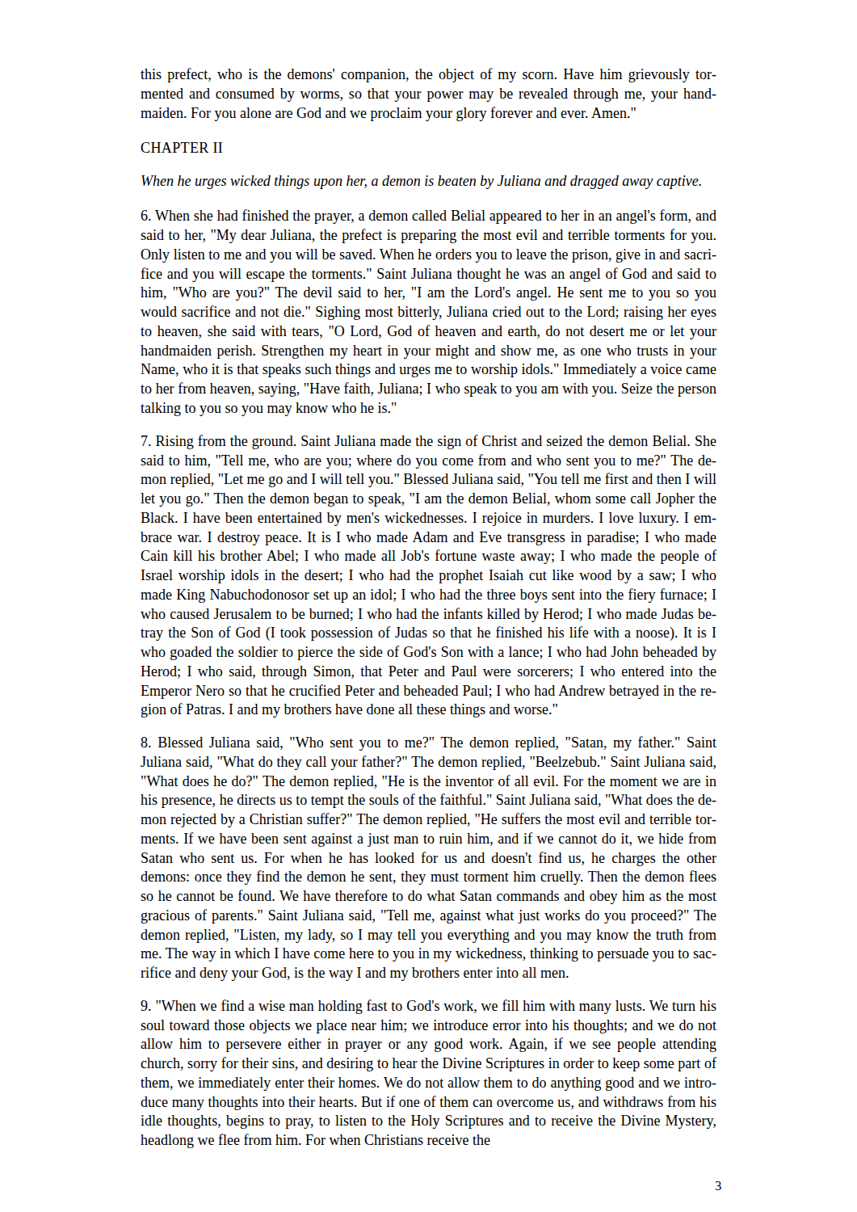this prefect, who is the demons' companion, the object of my scorn. Have him grievously tormented and consumed by worms, so that your power may be revealed through me, your handmaiden. For you alone are God and we proclaim your glory forever and ever. Amen."
CHAPTER II
When he urges wicked things upon her, a demon is beaten by Juliana and dragged away captive.
6. When she had finished the prayer, a demon called Belial appeared to her in an angel's form, and said to her, "My dear Juliana, the prefect is preparing the most evil and terrible torments for you. Only listen to me and you will be saved. When he orders you to leave the prison, give in and sacrifice and you will escape the torments." Saint Juliana thought he was an angel of God and said to him, "Who are you?" The devil said to her, "I am the Lord's angel. He sent me to you so you would sacrifice and not die." Sighing most bitterly, Juliana cried out to the Lord; raising her eyes to heaven, she said with tears, "O Lord, God of heaven and earth, do not desert me or let your handmaiden perish. Strengthen my heart in your might and show me, as one who trusts in your Name, who it is that speaks such things and urges me to worship idols." Immediately a voice came to her from heaven, saying, "Have faith, Juliana; I who speak to you am with you. Seize the person talking to you so you may know who he is."
7. Rising from the ground. Saint Juliana made the sign of Christ and seized the demon Belial. She said to him, "Tell me, who are you; where do you come from and who sent you to me?" The demon replied, "Let me go and I will tell you." Blessed Juliana said, "You tell me first and then I will let you go." Then the demon began to speak, "I am the demon Belial, whom some call Jopher the Black. I have been entertained by men's wickednesses. I rejoice in murders. I love luxury. I embrace war. I destroy peace. It is I who made Adam and Eve transgress in paradise; I who made Cain kill his brother Abel; I who made all Job's fortune waste away; I who made the people of Israel worship idols in the desert; I who had the prophet Isaiah cut like wood by a saw; I who made King Nabuchodonosor set up an idol; I who had the three boys sent into the fiery furnace; I who caused Jerusalem to be burned; I who had the infants killed by Herod; I who made Judas betray the Son of God (I took possession of Judas so that he finished his life with a noose). It is I who goaded the soldier to pierce the side of God's Son with a lance; I who had John beheaded by Herod; I who said, through Simon, that Peter and Paul were sorcerers; I who entered into the Emperor Nero so that he crucified Peter and beheaded Paul; I who had Andrew betrayed in the region of Patras. I and my brothers have done all these things and worse."
8. Blessed Juliana said, "Who sent you to me?" The demon replied, "Satan, my father." Saint Juliana said, "What do they call your father?" The demon replied, "Beelzebub." Saint Juliana said, "What does he do?" The demon replied, "He is the inventor of all evil. For the moment we are in his presence, he directs us to tempt the souls of the faithful." Saint Juliana said, "What does the demon rejected by a Christian suffer?" The demon replied, "He suffers the most evil and terrible torments. If we have been sent against a just man to ruin him, and if we cannot do it, we hide from Satan who sent us. For when he has looked for us and doesn't find us, he charges the other demons: once they find the demon he sent, they must torment him cruelly. Then the demon flees so he cannot be found. We have therefore to do what Satan commands and obey him as the most gracious of parents." Saint Juliana said, "Tell me, against what just works do you proceed?" The demon replied, "Listen, my lady, so I may tell you everything and you may know the truth from me. The way in which I have come here to you in my wickedness, thinking to persuade you to sacrifice and deny your God, is the way I and my brothers enter into all men.
9. "When we find a wise man holding fast to God's work, we fill him with many lusts. We turn his soul toward those objects we place near him; we introduce error into his thoughts; and we do not allow him to persevere either in prayer or any good work. Again, if we see people attending church, sorry for their sins, and desiring to hear the Divine Scriptures in order to keep some part of them, we immediately enter their homes. We do not allow them to do anything good and we introduce many thoughts into their hearts. But if one of them can overcome us, and withdraws from his idle thoughts, begins to pray, to listen to the Holy Scriptures and to receive the Divine Mystery, headlong we flee from him. For when Christians receive the
3